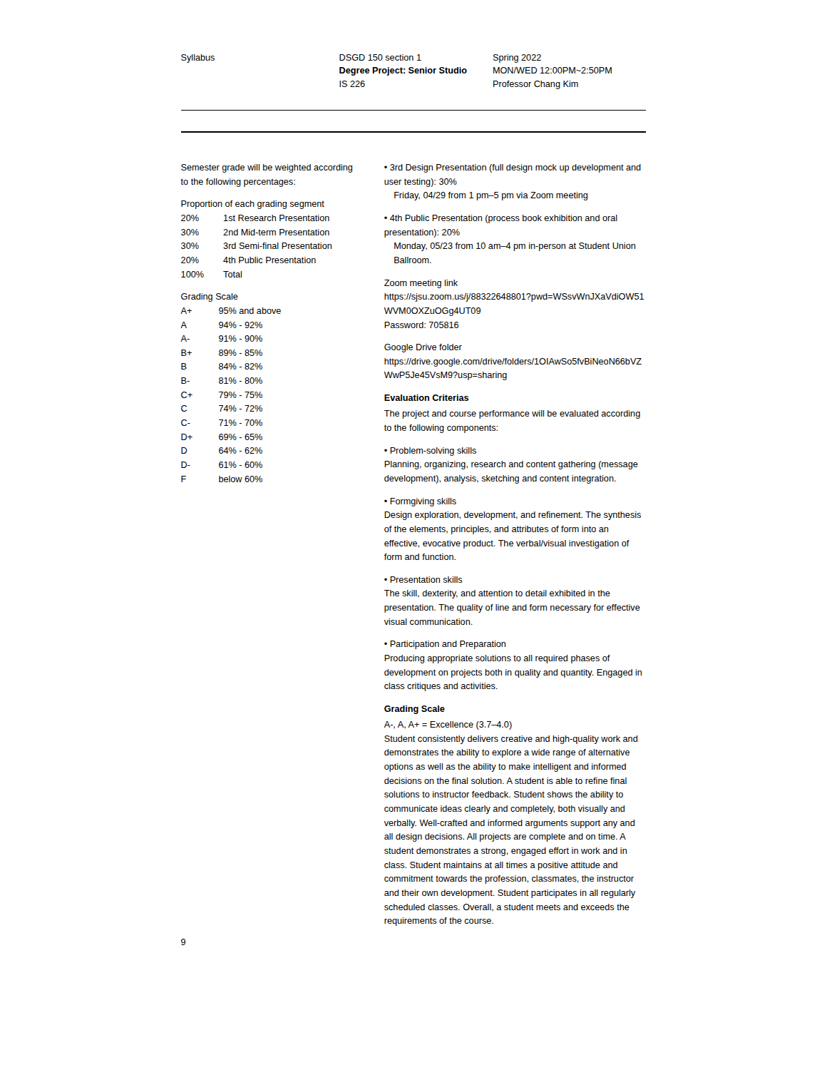Syllabus
DSGD 150 section 1
Degree Project: Senior Studio
IS 226
Spring 2022
MON/WED 12:00PM~2:50PM
Professor Chang Kim
Semester grade will be weighted according to the following percentages:
Proportion of each grading segment
20% 1st Research Presentation
30% 2nd Mid-term Presentation
30% 3rd Semi-final Presentation
20% 4th Public Presentation
100% Total
Grading Scale
A+95% and above
A 94% - 92%
A-91% - 90%
B+89% - 85%
B 84% - 82%
B-81% - 80%
C+79% - 75%
C 74% - 72%
C-71% - 70%
D+69% - 65%
D 64% - 62%
D-61% - 60%
Fbelow 60%
• 3rd Design Presentation (full design mock up development and user testing): 30% Friday, 04/29 from 1 pm–5 pm via Zoom meeting
• 4th Public Presentation (process book exhibition and oral presentation): 20% Monday, 05/23 from 10 am–4 pm in-person at Student Union Ballroom.
Zoom meeting link
https://sjsu.zoom.us/j/88322648801?pwd=WSsvWnJXaVdiOW51WVM0OXZuOGg4UT09
Password: 705816
Google Drive folder
https://drive.google.com/drive/folders/1OIAwSo5fvBiNeoN66bVZWwP5Je45VsM9?usp=sharing
Evaluation Criterias
The project and course performance will be evaluated according to the following components:
• Problem-solving skills
Planning, organizing, research and content gathering (message development), analysis, sketching and content integration.
• Formgiving skills
Design exploration, development, and refinement. The synthesis of the elements, principles, and attributes of form into an effective, evocative product. The verbal/visual investigation of form and function.
• Presentation skills
The skill, dexterity, and attention to detail exhibited in the presentation. The quality of line and form necessary for effective visual communication.
• Participation and Preparation
Producing appropriate solutions to all required phases of development on projects both in quality and quantity. Engaged in class critiques and activities.
Grading Scale
A-, A, A+ = Excellence (3.7–4.0)
Student consistently delivers creative and high-quality work and demonstrates the ability to explore a wide range of alternative options as well as the ability to make intelligent and informed decisions on the final solution. A student is able to refine final solutions to instructor feedback. Student shows the ability to communicate ideas clearly and completely, both visually and verbally. Well-crafted and informed arguments support any and all design decisions. All projects are complete and on time. A student demonstrates a strong, engaged effort in work and in class. Student maintains at all times a positive attitude and commitment towards the profession, classmates, the instructor and their own development. Student participates in all regularly scheduled classes. Overall, a student meets and exceeds the requirements of the course.
9